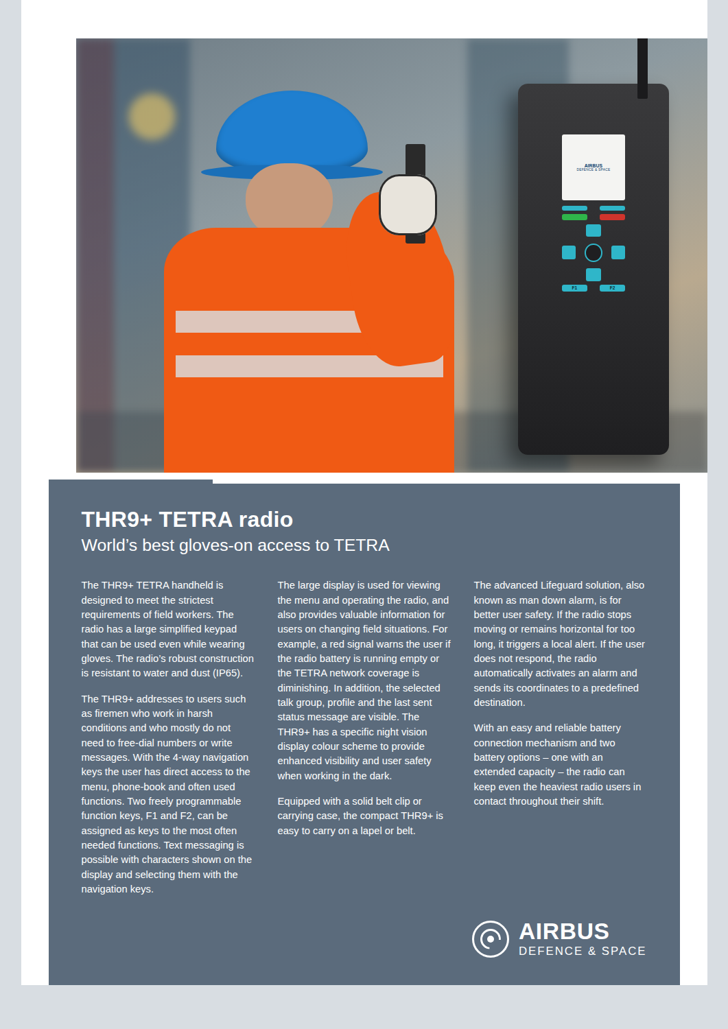AIRBUSDEFENCE & SPACE
F1 F2
THR9+ TETRA radio
World’s best gloves-on access to TETRA
The THR9+ TETRA handheld is designed to meet the strictest requirements of field workers. The radio has a large simplified keypad that can be used even while wearing gloves. The radio’s robust construction is resistant to water and dust (IP65).
The THR9+ addresses to users such as firemen who work in harsh conditions and who mostly do not need to free-dial numbers or write messages. With the 4-way navigation keys the user has direct access to the menu, phone-book and often used functions. Two freely programmable function keys, F1 and F2, can be assigned as keys to the most often needed functions. Text messaging is possible with characters shown on the display and selecting them with the navigation keys.
The large display is used for viewing the menu and operating the radio, and also provides valuable information for users on changing field situations. For example, a red signal warns the user if the radio battery is running empty or the TETRA network coverage is diminishing. In addition, the selected talk group, profile and the last sent status message are visible. The THR9+ has a specific night vision display colour scheme to provide enhanced visibility and user safety when working in the dark.
Equipped with a solid belt clip or carrying case, the compact THR9+ is easy to carry on a lapel or belt.
The advanced Lifeguard solution, also known as man down alarm, is for better user safety. If the radio stops moving or remains horizontal for too long, it triggers a local alert. If the user does not respond, the radio automatically activates an alarm and sends its coordinates to a predefined destination.
With an easy and reliable battery connection mechanism and two battery options – one with an extended capacity – the radio can keep even the heaviest radio users in contact throughout their shift.
AIRBUS
DEFENCE & SPACE